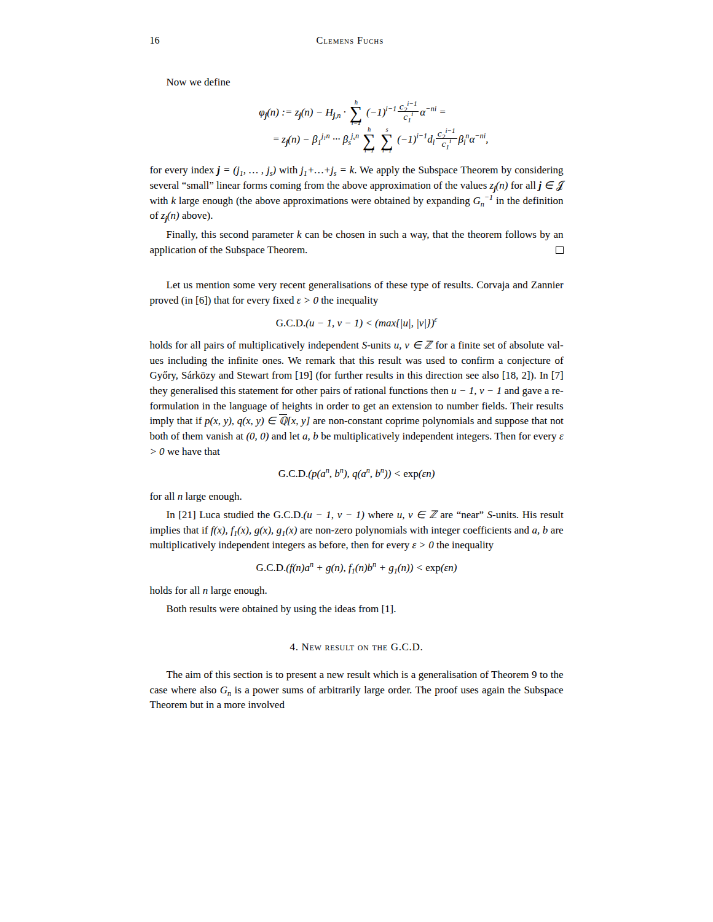16
Clemens Fuchs
Now we define
φj(n):= zj(n) − Hj,n · h∑i=1 (−1)i−1c2i−1 c1iα−ni = =zj(n) − β1j1n ··· βsjsn h∑i=1 s∑l=1 (−1)i−1dlc2i−1 c1iβlnα−ni,
for every index j = (j1, … , js) with j1+…+js = k. We apply the Subspace Theorem by considering several “small” linear forms coming from the above approximation of the values zj(n) for all j ∈ 𝒥 with k large enough (the above approximations were obtained by expanding Gn−1 in the definition of zj(n) above).
Finally, this second parameter k can be chosen in such a way, that the theorem follows by an application of the Subspace Theorem.
Let us mention some very recent generalisations of these type of results. Corvaja and Zannier proved (in [6]) that for every fixed ε > 0 the inequality
G.C.D.(u − 1, v − 1) < (max{|u|, |v|})ε
holds for all pairs of multiplicatively independent S-units u, v ∈ ℤ for a finite set of absolute values including the infinite ones. We remark that this result was used to confirm a conjecture of Győry, Sárközy and Stewart from [19] (for further results in this direction see also [18, 2]). In [7] they generalised this statement for other pairs of rational functions then u − 1, v − 1 and gave a reformulation in the language of heights in order to get an extension to number fields. Their results imply that if p(x, y), q(x, y) ∈ ℚ[x, y] are non-constant coprime polynomials and suppose that not both of them vanish at (0, 0) and let a, b be multiplicatively independent integers. Then for every ε > 0 we have that
G.C.D.(p(an, bn), q(an, bn)) < exp(εn)
for all n large enough.
In [21] Luca studied the G.C.D.(u − 1, v − 1) where u, v ∈ ℤ are “near” S-units. His result implies that if f(x), f1(x), g(x), g1(x) are non-zero polynomials with integer coefficients and a, b are multiplicatively independent integers as before, then for every ε > 0 the inequality
G.C.D.(f(n)an + g(n), f1(n)bn + g1(n)) < exp(εn)
holds for all n large enough.
Both results were obtained by using the ideas from [1].
4. New result on the G.C.D.
The aim of this section is to present a new result which is a generalisation of Theorem 9 to the case where also Gn is a power sums of arbitrarily large order. The proof uses again the Subspace Theorem but in a more involved